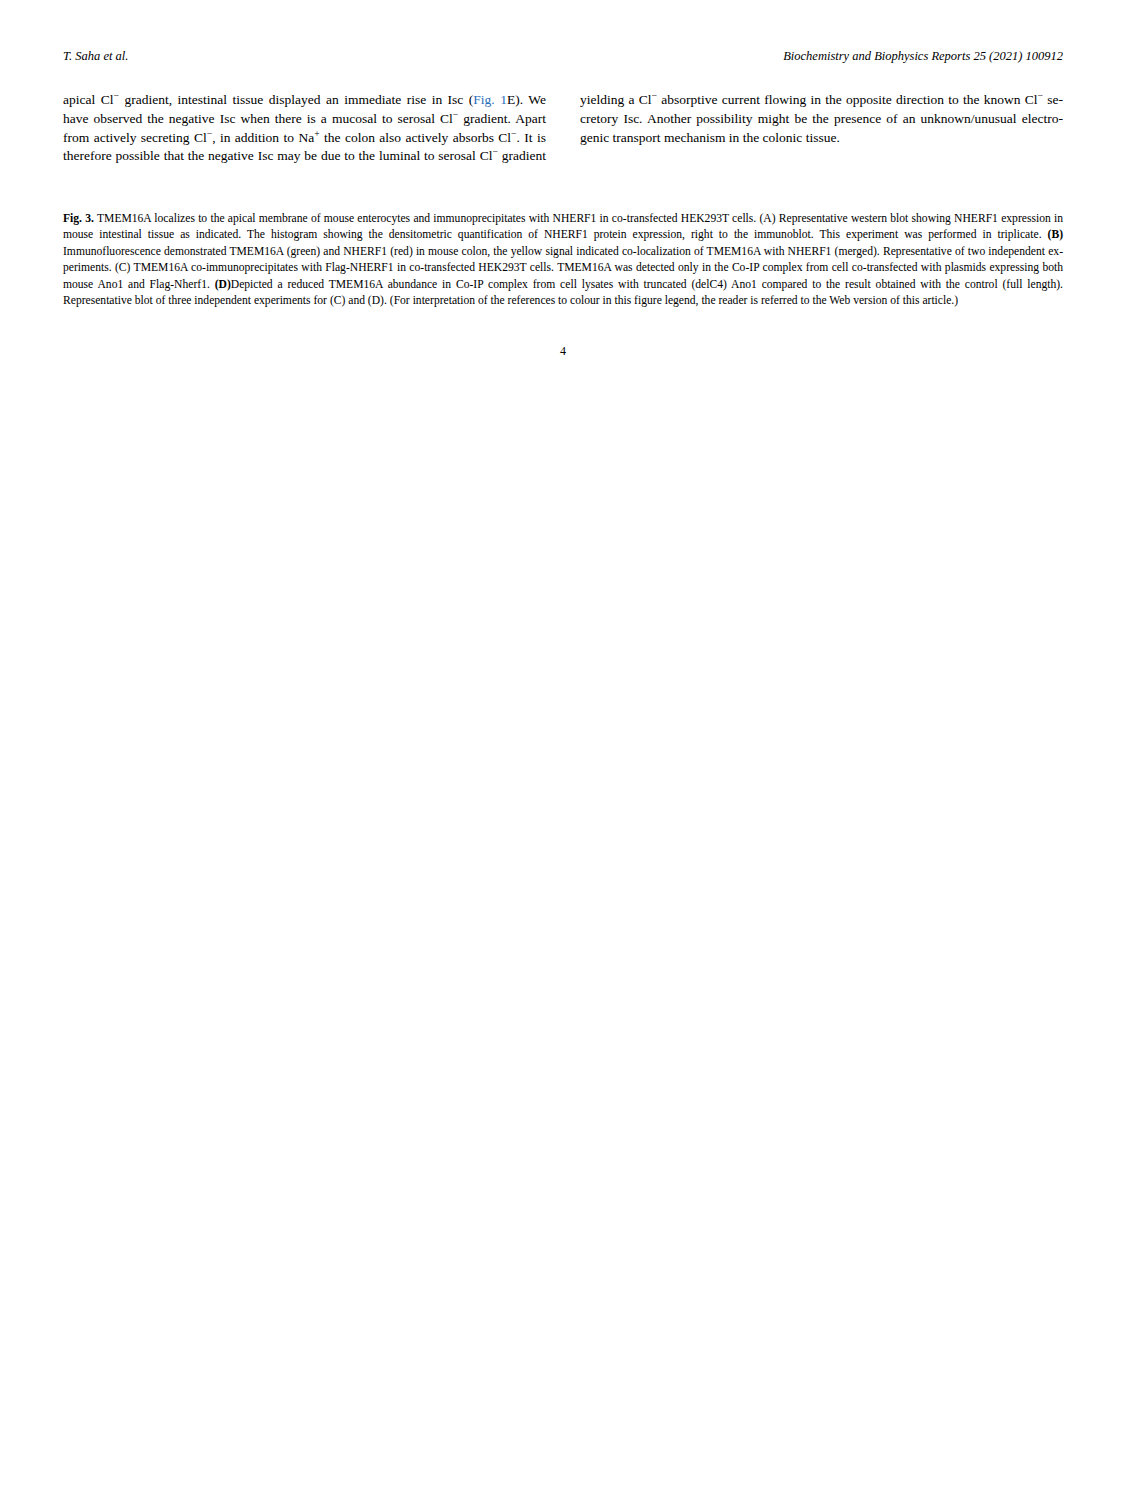T. Saha et al.
Biochemistry and Biophysics Reports 25 (2021) 100912
apical Cl− gradient, intestinal tissue displayed an immediate rise in Isc (Fig. 1 E). We have observed the negative Isc when there is a mucosal to serosal Cl− gradient. Apart from actively secreting Cl−, in addition to Na+ the colon also actively absorbs Cl−. It is therefore possible that the negative Isc may be due to the luminal to serosal Cl− gradient yielding a Cl− absorptive current flowing in the opposite direction to the known Cl− secretory Isc. Another possibility might be the presence of an unknown/unusual electrogenic transport mechanism in the colonic tissue.
Fig. 3. TMEM16A localizes to the apical membrane of mouse enterocytes and immunoprecipitates with NHERF1 in co-transfected HEK293T cells. (A) Representative western blot showing NHERF1 expression in mouse intestinal tissue as indicated. The histogram showing the densitometric quantification of NHERF1 protein expression, right to the immunoblot. This experiment was performed in triplicate. (B) Immunofluorescence demonstrated TMEM16A (green) and NHERF1 (red) in mouse colon, the yellow signal indicated co-localization of TMEM16A with NHERF1 (merged). Representative of two independent experiments. (C) TMEM16A co-immunoprecipitates with Flag-NHERF1 in co-transfected HEK293T cells. TMEM16A was detected only in the Co-IP complex from cell co-transfected with plasmids expressing both mouse Ano1 and Flag-Nherf1. (D) Depicted a reduced TMEM16A abundance in Co-IP complex from cell lysates with truncated (delC4) Ano1 compared to the result obtained with the control (full length). Representative blot of three independent experiments for (C) and (D). (For interpretation of the references to colour in this figure legend, the reader is referred to the Web version of this article.)
4